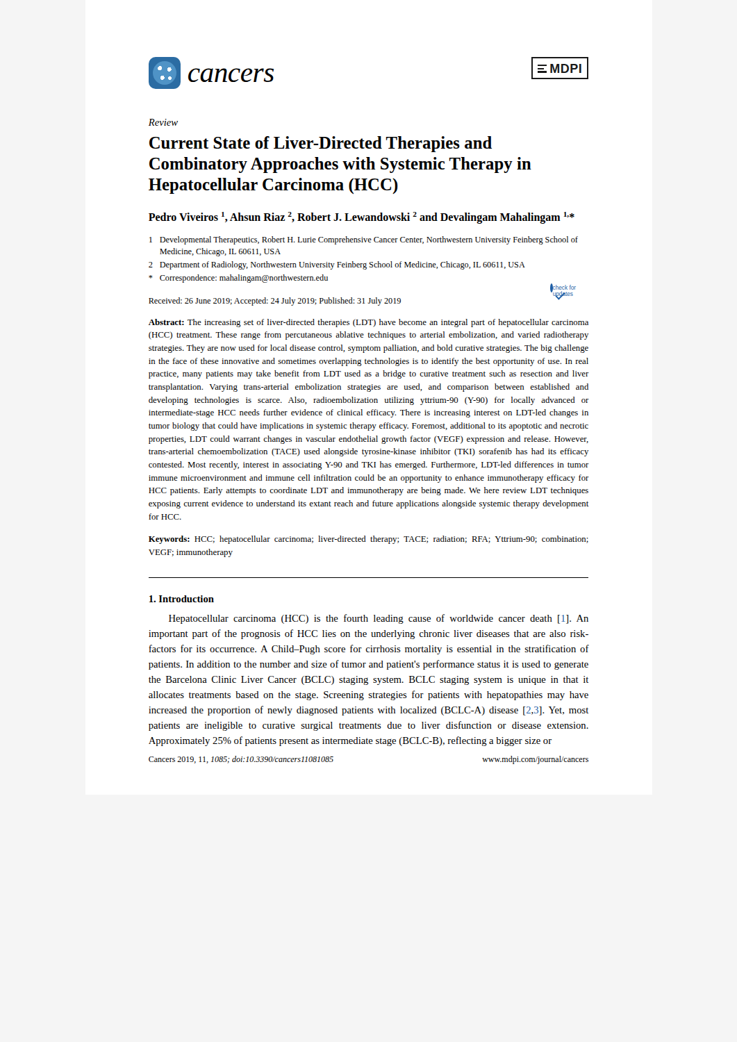cancers
MDPI
Review
Current State of Liver-Directed Therapies and
Combinatory Approaches with Systemic Therapy in
Hepatocellular Carcinoma (HCC)
Pedro Viveiros 1, Ahsun Riaz 2, Robert J. Lewandowski 2 and Devalingam Mahalingam 1,*
1 Developmental Therapeutics, Robert H. Lurie Comprehensive Cancer Center, Northwestern University Feinberg School of Medicine, Chicago, IL 60611, USA
2 Department of Radiology, Northwestern University Feinberg School of Medicine, Chicago, IL 60611, USA
*Correspondence: mahalingam@northwestern.edu
Received: 26 June 2019; Accepted: 24 July 2019; Published: 31 July 2019 check for
updates
Abstract: The increasing set of liver-directed therapies (LDT) have become an integral part of hepatocellular carcinoma (HCC) treatment. These range from percutaneous ablative techniques to arterial embolization, and varied radiotherapy strategies. They are now used for local disease control, symptom palliation, and bold curative strategies. The big challenge in the face of these innovative and sometimes overlapping technologies is to identify the best opportunity of use. In real practice, many patients may take benefit from LDT used as a bridge to curative treatment such as resection and liver transplantation. Varying trans-arterial embolization strategies are used, and comparison between established and developing technologies is scarce. Also, radioembolization utilizing yttrium-90 (Y-90) for locally advanced or intermediate-stage HCC needs further evidence of clinical efficacy. There is increasing interest on LDT-led changes in tumor biology that could have implications in systemic therapy efficacy. Foremost, additional to its apoptotic and necrotic properties, LDT could warrant changes in vascular endothelial growth factor (VEGF) expression and release. However, trans-arterial chemoembolization (TACE) used alongside tyrosine-kinase inhibitor (TKI) sorafenib has had its efficacy contested. Most recently, interest in associating Y-90 and TKI has emerged. Furthermore, LDT-led differences in tumor immune microenvironment and immune cell infiltration could be an opportunity to enhance immunotherapy efficacy for HCC patients. Early attempts to coordinate LDT and immunotherapy are being made. We here review LDT techniques exposing current evidence to understand its extant reach and future applications alongside systemic therapy development for HCC.
Keywords: HCC; hepatocellular carcinoma; liver-directed therapy; TACE; radiation; RFA; Yttrium-90; combination; VEGF; immunotherapy
1. Introduction
Hepatocellular carcinoma (HCC) is the fourth leading cause of worldwide cancer death [1]. An important part of the prognosis of HCC lies on the underlying chronic liver diseases that are also risk-factors for its occurrence. A Child–Pugh score for cirrhosis mortality is essential in the stratification of patients. In addition to the number and size of tumor and patient's performance status it is used to generate the Barcelona Clinic Liver Cancer (BCLC) staging system. BCLC staging system is unique in that it allocates treatments based on the stage. Screening strategies for patients with hepatopathies may have increased the proportion of newly diagnosed patients with localized (BCLC-A) disease [2,3]. Yet, most patients are ineligible to curative surgical treatments due to liver disfunction or disease extension. Approximately 25% of patients present as intermediate stage (BCLC-B), reflecting a bigger size or
Cancers 2019, 11, 1085; doi:10.3390/cancers11081085
www.mdpi.com/journal/cancers